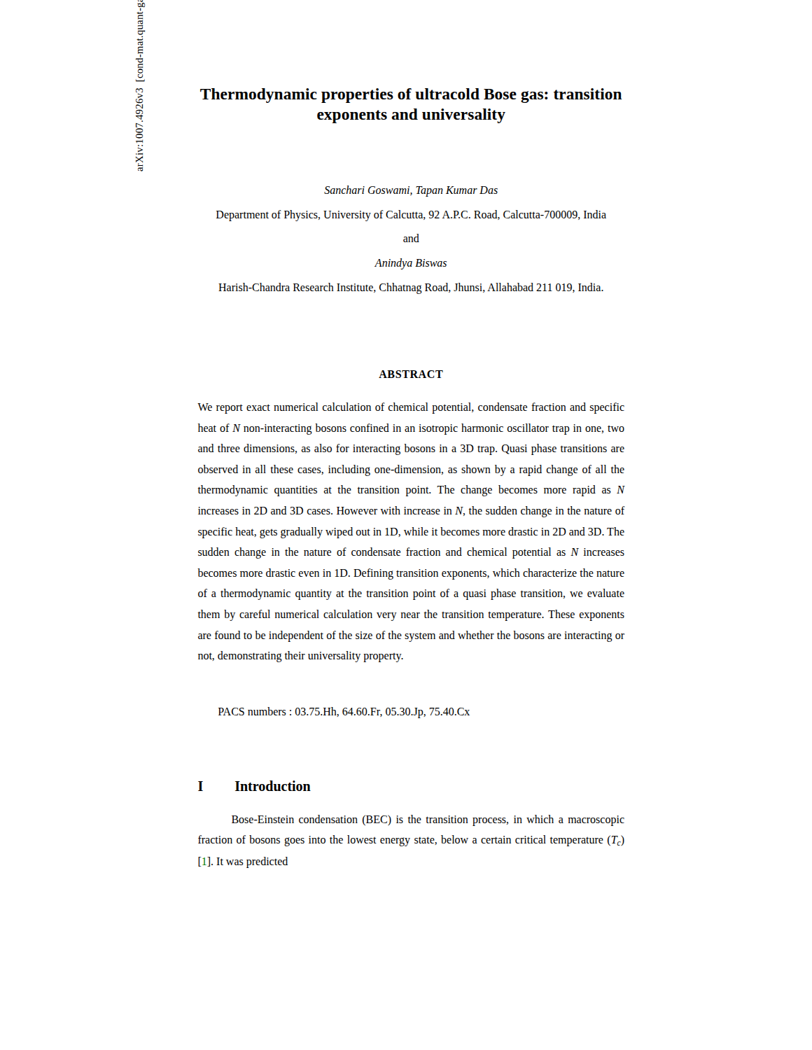arXiv:1007.4926v3 [cond-mat.quant-gas] 30 Jan 2013
Thermodynamic properties of ultracold Bose gas: transition
exponents and universality
Sanchari Goswami, Tapan Kumar Das
Department of Physics, University of Calcutta, 92 A.P.C. Road, Calcutta-700009, India
and
Anindya Biswas
Harish-Chandra Research Institute, Chhatnag Road, Jhunsi, Allahabad 211 019, India.
ABSTRACT
We report exact numerical calculation of chemical potential, condensate fraction and specific heat of N non-interacting bosons confined in an isotropic harmonic oscillator trap in one, two and three dimensions, as also for interacting bosons in a 3D trap. Quasi phase transitions are observed in all these cases, including one-dimension, as shown by a rapid change of all the thermodynamic quantities at the transition point. The change becomes more rapid as N increases in 2D and 3D cases. However with increase in N, the sudden change in the nature of specific heat, gets gradually wiped out in 1D, while it becomes more drastic in 2D and 3D. The sudden change in the nature of condensate fraction and chemical potential as N increases becomes more drastic even in 1D. Defining transition exponents, which characterize the nature of a thermodynamic quantity at the transition point of a quasi phase transition, we evaluate them by careful numerical calculation very near the transition temperature. These exponents are found to be independent of the size of the system and whether the bosons are interacting or not, demonstrating their universality property.
PACS numbers : 03.75.Hh, 64.60.Fr, 05.30.Jp, 75.40.Cx
IIntroduction
Bose-Einstein condensation (BEC) is the transition process, in which a macroscopic fraction of bosons goes into the lowest energy state, below a certain critical temperature (Tc) [1]. It was predicted